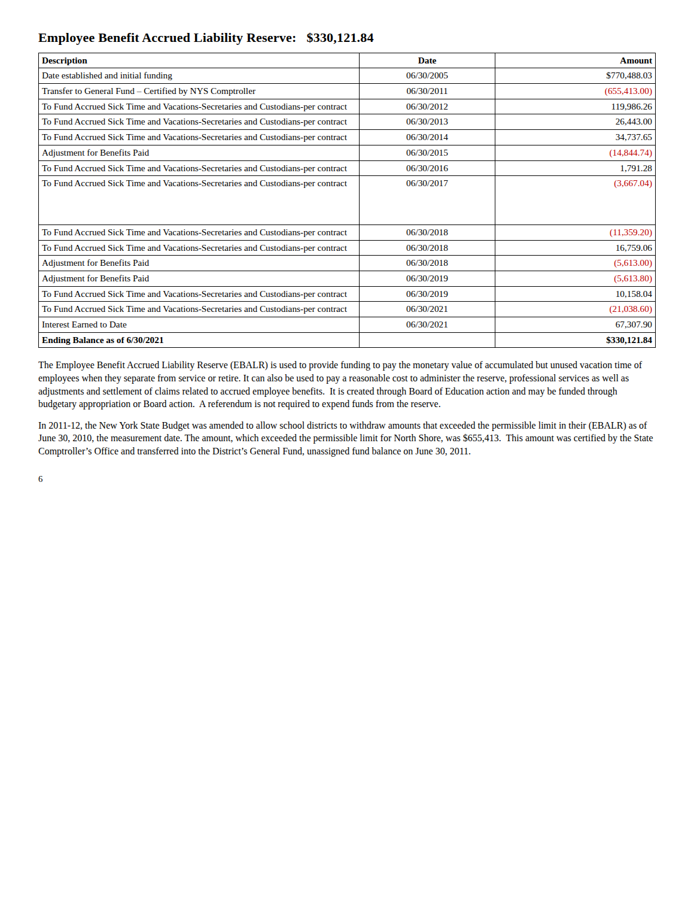Employee Benefit Accrued Liability Reserve: $330,121.84
| Description | Date | Amount |
| --- | --- | --- |
| Date established and initial funding | 06/30/2005 | $770,488.03 |
| Transfer to General Fund – Certified by NYS Comptroller | 06/30/2011 | (655,413.00) |
| To Fund Accrued Sick Time and Vacations-Secretaries and Custodians-per contract | 06/30/2012 | 119,986.26 |
| To Fund Accrued Sick Time and Vacations-Secretaries and Custodians-per contract | 06/30/2013 | 26,443.00 |
| To Fund Accrued Sick Time and Vacations-Secretaries and Custodians-per contract | 06/30/2014 | 34,737.65 |
| Adjustment for Benefits Paid | 06/30/2015 | (14,844.74) |
| To Fund Accrued Sick Time and Vacations-Secretaries and Custodians-per contract | 06/30/2016 | 1,791.28 |
| To Fund Accrued Sick Time and Vacations-Secretaries and Custodians-per contract | 06/30/2017 | (3,667.04) |
| To Fund Accrued Sick Time and Vacations-Secretaries and Custodians-per contract | 06/30/2018 | (11,359.20) |
| To Fund Accrued Sick Time and Vacations-Secretaries and Custodians-per contract | 06/30/2018 | 16,759.06 |
| Adjustment for Benefits Paid | 06/30/2018 | (5,613.00) |
| Adjustment for Benefits Paid | 06/30/2019 | (5,613.80) |
| To Fund Accrued Sick Time and Vacations-Secretaries and Custodians-per contract | 06/30/2019 | 10,158.04 |
| To Fund Accrued Sick Time and Vacations-Secretaries and Custodians-per contract | 06/30/2021 | (21,038.60) |
| Interest Earned to Date | 06/30/2021 | 67,307.90 |
| Ending Balance as of 6/30/2021 | | $330,121.84 |
The Employee Benefit Accrued Liability Reserve (EBALR) is used to provide funding to pay the monetary value of accumulated but unused vacation time of employees when they separate from service or retire. It can also be used to pay a reasonable cost to administer the reserve, professional services as well as adjustments and settlement of claims related to accrued employee benefits. It is created through Board of Education action and may be funded through budgetary appropriation or Board action. A referendum is not required to expend funds from the reserve.
In 2011-12, the New York State Budget was amended to allow school districts to withdraw amounts that exceeded the permissible limit in their (EBALR) as of June 30, 2010, the measurement date. The amount, which exceeded the permissible limit for North Shore, was $655,413. This amount was certified by the State Comptroller’s Office and transferred into the District’s General Fund, unassigned fund balance on June 30, 2011.
6